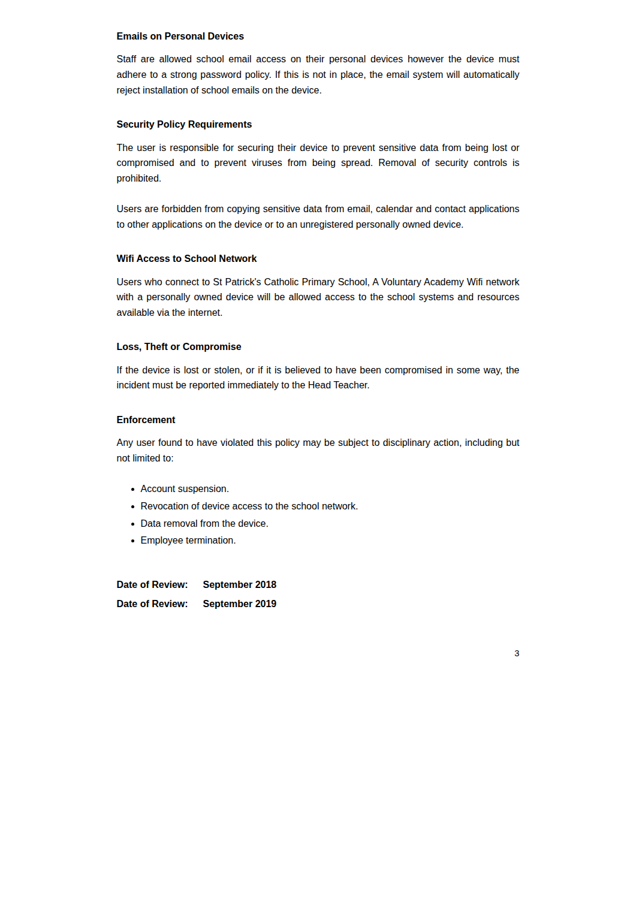Emails on Personal Devices
Staff are allowed school email access on their personal devices however the device must adhere to a strong password policy. If this is not in place, the email system will automatically reject installation of school emails on the device.
Security Policy Requirements
The user is responsible for securing their device to prevent sensitive data from being lost or compromised and to prevent viruses from being spread. Removal of security controls is prohibited.
Users are forbidden from copying sensitive data from email, calendar and contact applications to other applications on the device or to an unregistered personally owned device.
Wifi Access to School Network
Users who connect to St Patrick's Catholic Primary School, A Voluntary Academy Wifi network with a personally owned device will be allowed access to the school systems and resources available via the internet.
Loss, Theft or Compromise
If the device is lost or stolen, or if it is believed to have been compromised in some way, the incident must be reported immediately to the Head Teacher.
Enforcement
Any user found to have violated this policy may be subject to disciplinary action, including but not limited to:
Account suspension.
Revocation of device access to the school network.
Data removal from the device.
Employee termination.
Date of Review: September 2018
Date of Review: September 2019
3